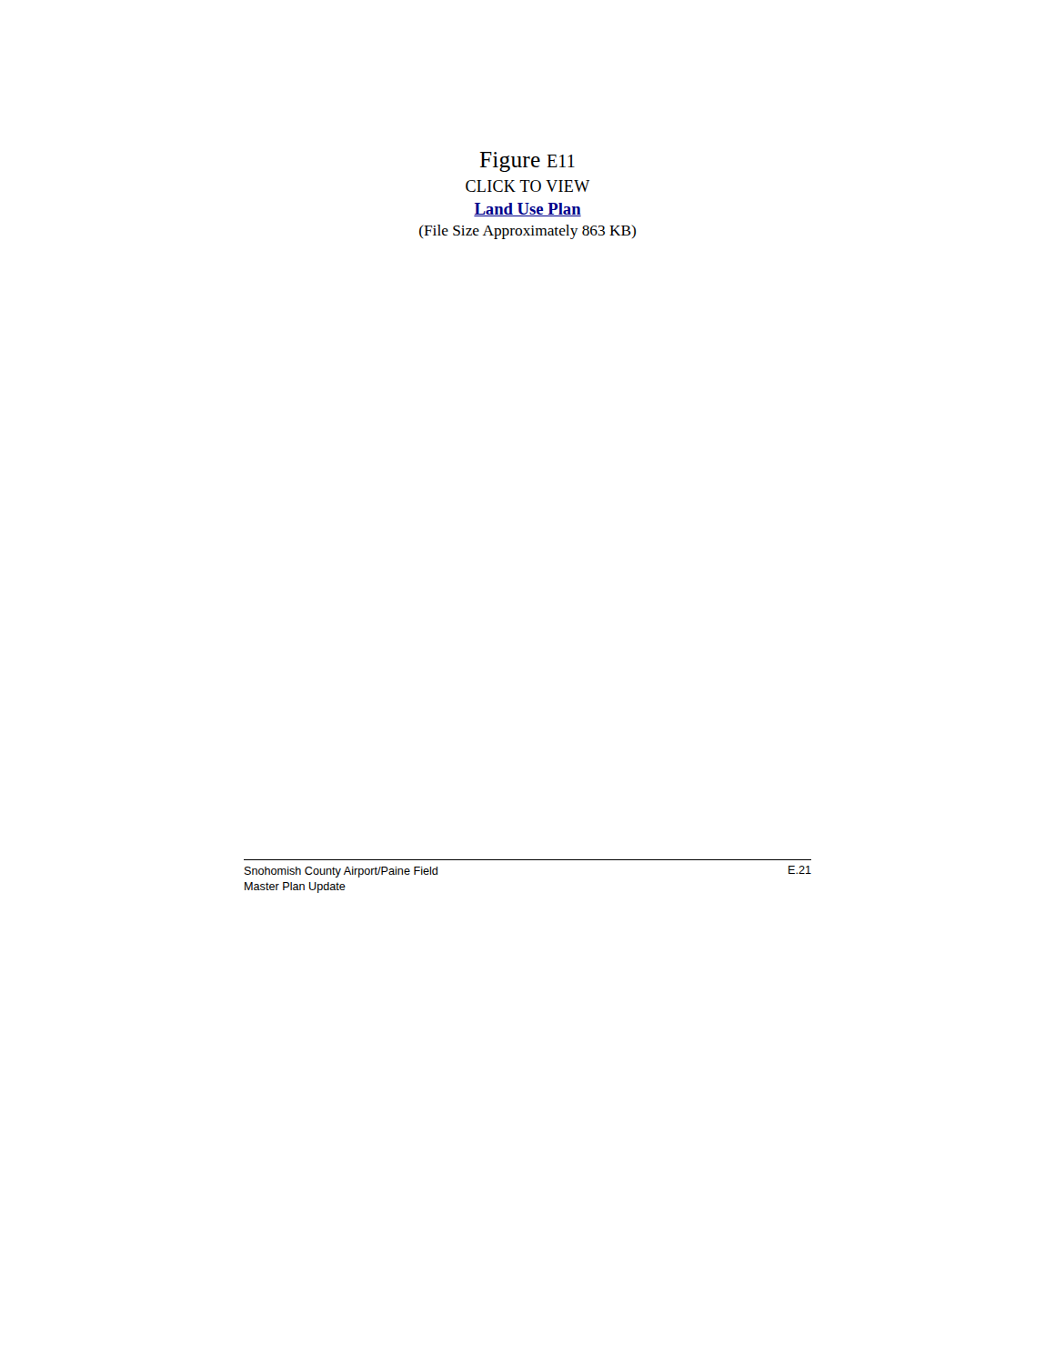Figure E11
CLICK TO VIEW
Land Use Plan
(File Size Approximately 863 KB)
Snohomish County Airport/Paine Field
Master Plan Update
E.21